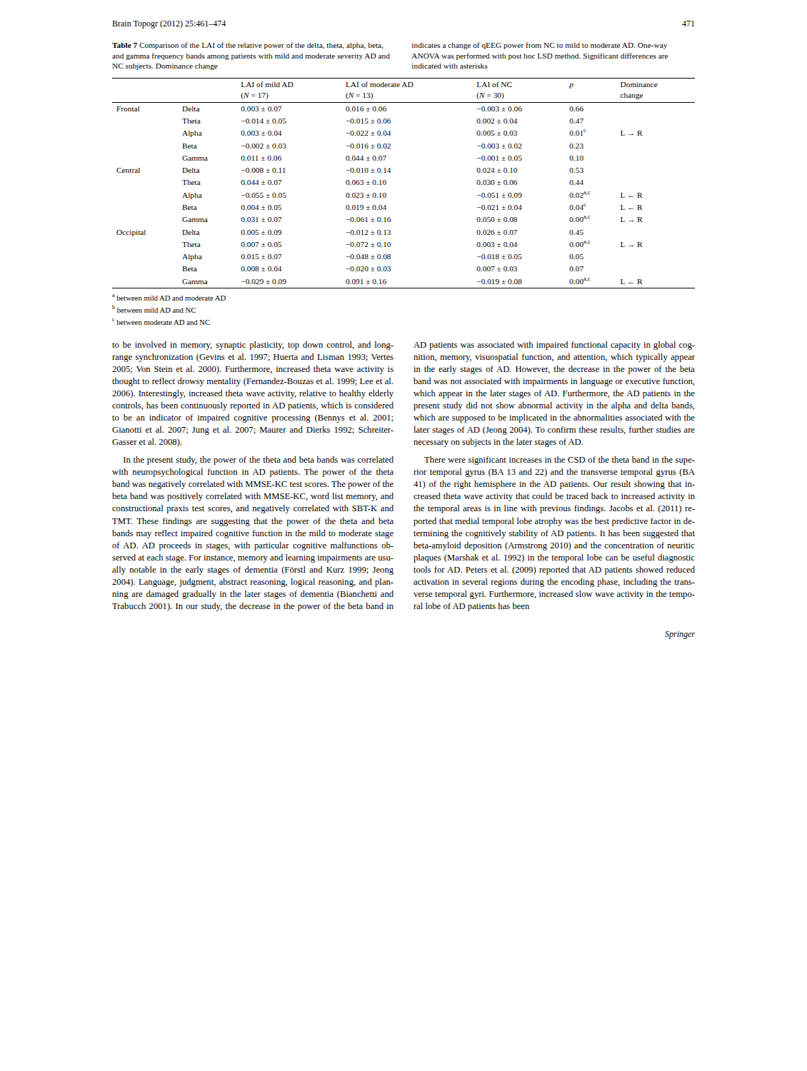Brain Topogr (2012) 25:461–474 471
Table 7 Comparison of the LAI of the relative power of the delta, theta, alpha, beta, and gamma frequency bands among patients with mild and moderate severity AD and NC subjects. Dominance change
indicates a change of qEEG power from NC to mild to moderate AD. One-way ANOVA was performed with post hoc LSD method. Significant differences are indicated with asterisks
| | | LAI of mild AD ( N = 17) | LAI of moderate AD ( N = 13) | LAI of NC ( N = 30) | p | Dominance change |
| --- | --- | --- | --- | --- | --- | --- |
| Frontal | Delta | 0.003 ± 0.07 | 0.016 ± 0.06 | −0.003 ± 0.06 | 0.66 | |
| | Theta | −0.014 ± 0.05 | −0.015 ± 0.06 | 0.002 ± 0.04 | 0.47 | |
| | Alpha | 0.003 ± 0.04 | −0.022 ± 0.04 | 0.005 ± 0.03 | 0.01 c | L → R |
| | Beta | −0.002 ± 0.03 | −0.016 ± 0.02 | −0.003 ± 0.02 | 0.23 | |
| | Gamma | 0.011 ± 0.06 | 0.044 ± 0.07 | −0.001 ± 0.05 | 0.10 | |
| Central | Delta | −0.008 ± 0.11 | −0.010 ± 0.14 | 0.024 ± 0.10 | 0.53 | |
| | Theta | 0.044 ± 0.07 | 0.063 ± 0.10 | 0.030 ± 0.06 | 0.44 | |
| | Alpha | −0.055 ± 0.05 | 0.023 ± 0.10 | −0.051 ± 0.09 | 0.02 a,c | L ← R |
| | Beta | 0.004 ± 0.05 | 0.019 ± 0.04 | −0.021 ± 0.04 | 0.04 c | L ← R |
| | Gamma | 0.031 ± 0.07 | −0.061 ± 0.16 | 0.050 ± 0.08 | 0.00 a,c | L → R |
| Occipital | Delta | 0.005 ± 0.09 | −0.012 ± 0.13 | 0.026 ± 0.07 | 0.45 | |
| | Theta | 0.007 ± 0.05 | −0.072 ± 0.10 | 0.003 ± 0.04 | 0.00 a,c | L → R |
| | Alpha | 0.015 ± 0.07 | −0.048 ± 0.08 | −0.018 ± 0.05 | 0.05 | |
| | Beta | 0.008 ± 0.04 | −0.020 ± 0.03 | 0.007 ± 0.03 | 0.07 | |
| | Gamma | −0.029 ± 0.09 | 0.091 ± 0.16 | −0.019 ± 0.08 | 0.00 a,c | L ← R |
a between mild AD and moderate AD
b between mild AD and NC
c between moderate AD and NC
to be involved in memory, synaptic plasticity, top down control, and long-range synchronization (Gevins et al. 1997; Huerta and Lisman 1993; Vertes 2005; Von Stein et al. 2000). Furthermore, increased theta wave activity is thought to reflect drowsy mentality (Fernandez-Bouzas et al. 1999; Lee et al. 2006). Interestingly, increased theta wave activity, relative to healthy elderly controls, has been continuously reported in AD patients, which is considered to be an indicator of impaired cognitive processing (Bennys et al. 2001; Gianotti et al. 2007; Jung et al. 2007; Maurer and Dierks 1992; Schreiter-Gasser et al. 2008).
In the present study, the power of the theta and beta bands was correlated with neuropsychological function in AD patients. The power of the theta band was negatively correlated with MMSE-KC test scores. The power of the beta band was positively correlated with MMSE-KC, word list memory, and constructional praxis test scores, and negatively correlated with SBT-K and TMT. These findings are suggesting that the power of the theta and beta bands may reflect impaired cognitive function in the mild to moderate stage of AD. AD proceeds in stages, with particular cognitive malfunctions observed at each stage. For instance, memory and learning impairments are usually notable in the early stages of dementia (Förstl and Kurz 1999; Jeong 2004). Language, judgment, abstract reasoning, logical reasoning, and planning are damaged gradually in the later stages of dementia (Bianchetti and Trabucch 2001). In our study, the decrease in the power of the beta band in AD patients was associated with impaired functional capacity in global cognition, memory, visuospatial function, and attention, which typically appear in the early stages of AD. However, the decrease in the power of the beta band was not associated with impairments in language or executive function, which appear in the later stages of AD. Furthermore, the AD patients in the present study did not show abnormal activity in the alpha and delta bands, which are supposed to be implicated in the abnormalities associated with the later stages of AD (Jeong 2004). To confirm these results, further studies are necessary on subjects in the later stages of AD.
There were significant increases in the CSD of the theta band in the superior temporal gyrus (BA 13 and 22) and the transverse temporal gyrus (BA 41) of the right hemisphere in the AD patients. Our result showing that increased theta wave activity that could be traced back to increased activity in the temporal areas is in line with previous findings. Jacobs et al. (2011) reported that medial temporal lobe atrophy was the best predictive factor in determining the cognitively stability of AD patients. It has been suggested that beta-amyloid deposition (Armstrong 2010) and the concentration of neuritic plaques (Marshak et al. 1992) in the temporal lobe can be useful diagnostic tools for AD. Peters et al. (2009) reported that AD patients showed reduced activation in several regions during the encoding phase, including the transverse temporal gyri. Furthermore, increased slow wave activity in the temporal lobe of AD patients has been
Springer